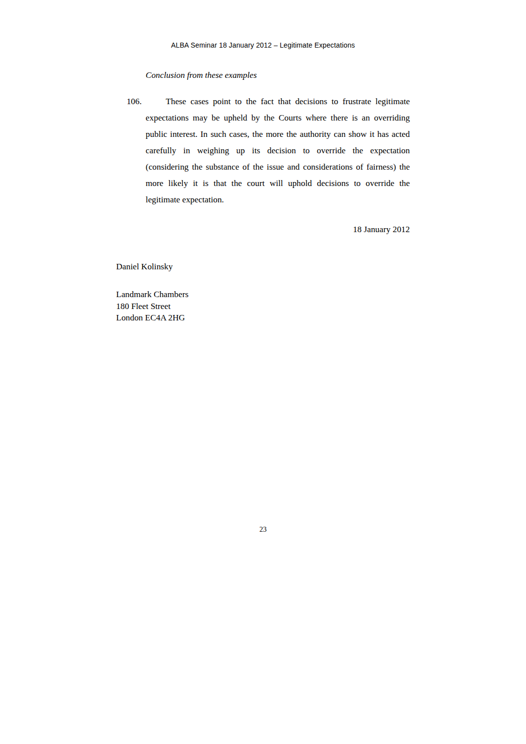ALBA Seminar 18 January 2012 – Legitimate Expectations
Conclusion from these examples
106.
These cases point to the fact that decisions to frustrate legitimate expectations may be upheld by the Courts where there is an overriding public interest. In such cases, the more the authority can show it has acted carefully in weighing up its decision to override the expectation (considering the substance of the issue and considerations of fairness) the more likely it is that the court will uphold decisions to override the legitimate expectation.
18 January 2012
Daniel Kolinsky
Landmark Chambers
180 Fleet Street
London EC4A 2HG
23